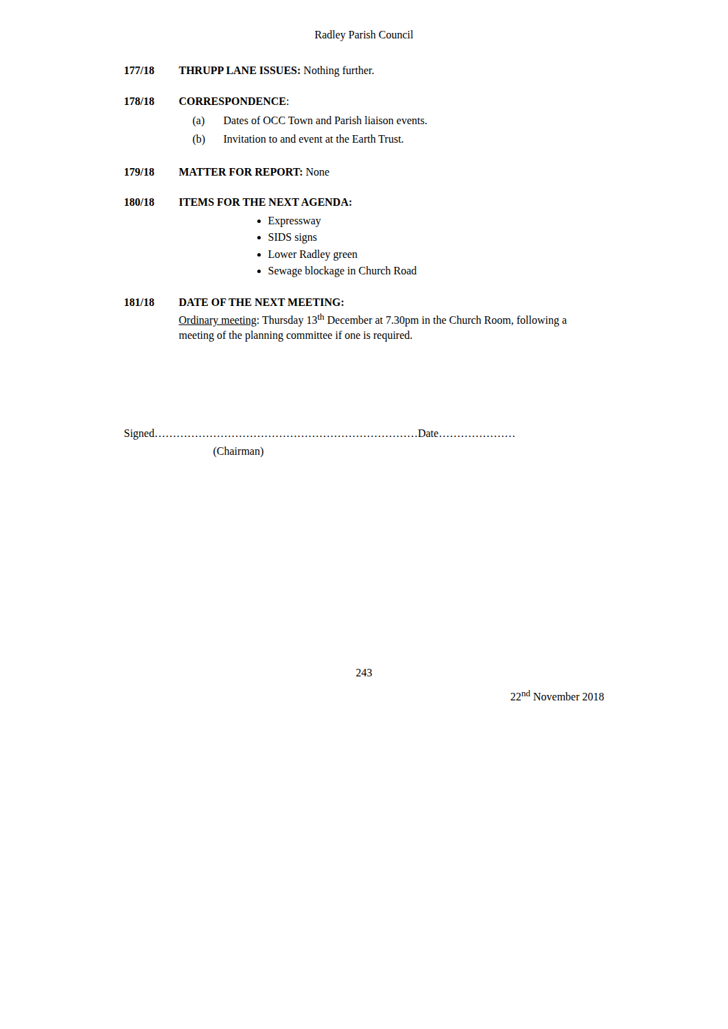Radley Parish Council
177/18
THRUPP LANE ISSUES: Nothing further.
178/18
CORRESPONDENCE:
(a) Dates of OCC Town and Parish liaison events.
(b) Invitation to and event at the Earth Trust.
179/18
MATTER FOR REPORT: None
180/18
ITEMS FOR THE NEXT AGENDA:
Expressway
SIDS signs
Lower Radley green
Sewage blockage in Church Road
181/18
DATE OF THE NEXT MEETING:
Ordinary meeting: Thursday 13th December at 7.30pm in the Church Room, following a meeting of the planning committee if one is required.
Signed………………………………………………………………Date…………………
(Chairman)
243
22nd November 2018